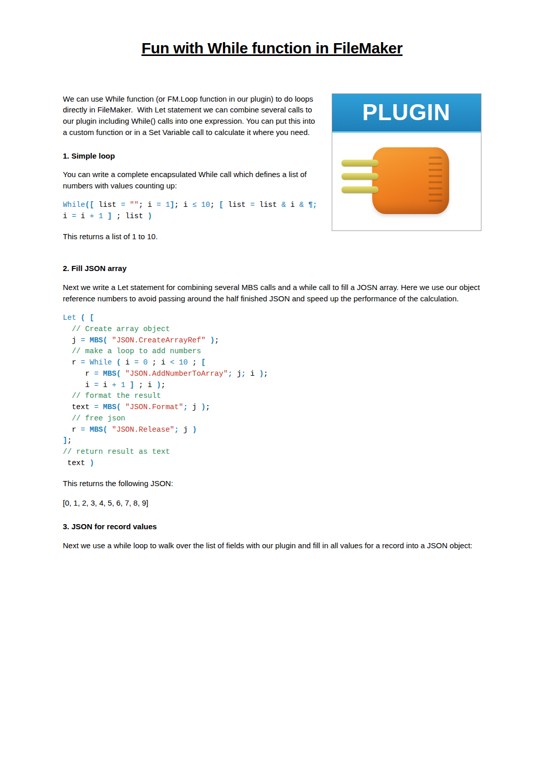Fun with While function in FileMaker
PLUGIN
We can use While function (or FM.Loop function in our plugin) to do loops directly in FileMaker. With Let statement we can combine several calls to our plugin including While() calls into one expression. You can put this into a custom function or in a Set Variable call to calculate it where you need.
1. Simple loop
You can write a complete encapsulated While call which defines a list of numbers with values counting up:
While([ list = ""; i = 1]; i ≤ 10; [ list = list & i & ¶; i = i + 1 ] ; list )
This returns a list of 1 to 10.
2. Fill JSON array
Next we write a Let statement for combining several MBS calls and a while call to fill a JOSN array. Here we use our object reference numbers to avoid passing around the half finished JSON and speed up the performance of the calculation.
Let ( [
  // Create array object
  j = MBS( "JSON.CreateArrayRef" );
  // make a loop to add numbers
  r = While ( i = 0 ; i < 10 ; [
     r = MBS( "JSON.AddNumberToArray"; j; i );
     i = i + 1 ] ; i );
  // format the result
  text = MBS( "JSON.Format"; j );
  // free json
  r = MBS( "JSON.Release"; j )
];
// return result as text
 text )
This returns the following JSON:
[0, 1, 2, 3, 4, 5, 6, 7, 8, 9]
3. JSON for record values
Next we use a while loop to walk over the list of fields with our plugin and fill in all values for a record into a JSON object: